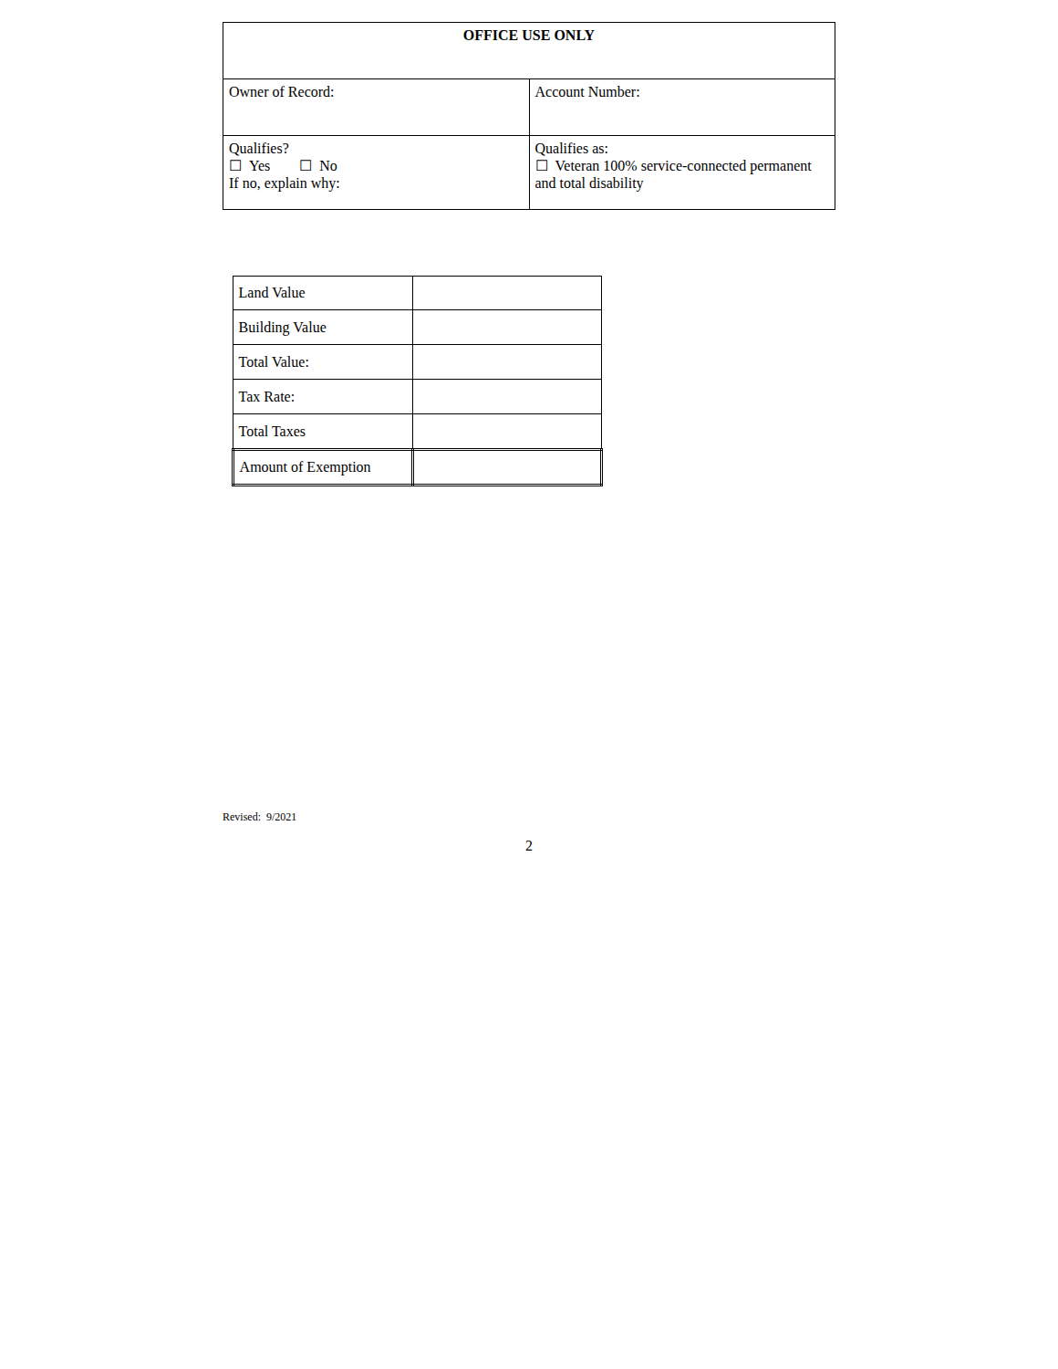| OFFICE USE ONLY |
| Owner of Record: | Account Number: |
| Qualifies? ☐ Yes ☐ No If no, explain why: | Qualifies as: ☐ Veteran 100% service-connected permanent and total disability |
| Land Value | |
| Building Value | |
| Total Value: | |
| Tax Rate: | |
| Total Taxes | |
| Amount of Exemption | |
Revised: 9/2021
2